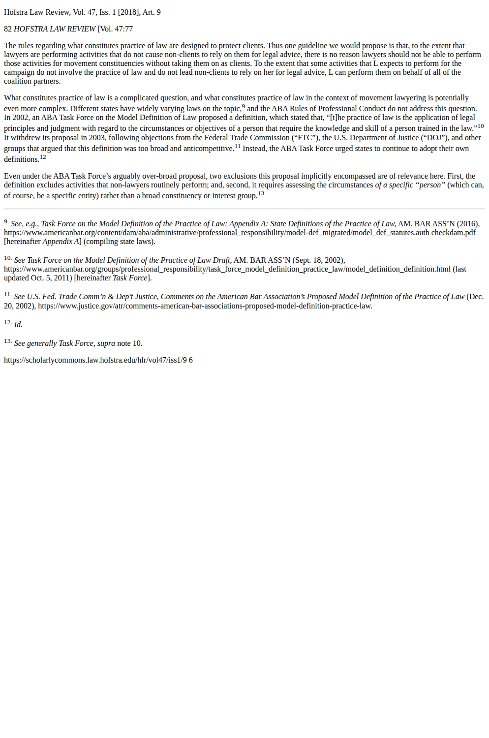Hofstra Law Review, Vol. 47, Iss. 1 [2018], Art. 9
82 HOFSTRA LAW REVIEW [Vol. 47:77
The rules regarding what constitutes practice of law are designed to protect clients. Thus one guideline we would propose is that, to the extent that lawyers are performing activities that do not cause non-clients to rely on them for legal advice, there is no reason lawyers should not be able to perform those activities for movement constituencies without taking them on as clients. To the extent that some activities that L expects to perform for the campaign do not involve the practice of law and do not lead non-clients to rely on her for legal advice, L can perform them on behalf of all of the coalition partners.
What constitutes practice of law is a complicated question, and what constitutes practice of law in the context of movement lawyering is potentially even more complex. Different states have widely varying laws on the topic,9 and the ABA Rules of Professional Conduct do not address this question. In 2002, an ABA Task Force on the Model Definition of Law proposed a definition, which stated that, “[t]he practice of law is the application of legal principles and judgment with regard to the circumstances or objectives of a person that require the knowledge and skill of a person trained in the law.”10 It withdrew its proposal in 2003, following objections from the Federal Trade Commission (“FTC”), the U.S. Department of Justice (“DOJ”), and other groups that argued that this definition was too broad and anticompetitive.11 Instead, the ABA Task Force urged states to continue to adopt their own definitions.12
Even under the ABA Task Force’s arguably over-broad proposal, two exclusions this proposal implicitly encompassed are of relevance here. First, the definition excludes activities that non-lawyers routinely perform; and, second, it requires assessing the circumstances of a specific “person” (which can, of course, be a specific entity) rather than a broad constituency or interest group.13
9. See, e.g., Task Force on the Model Definition of the Practice of Law: Appendix A: State Definitions of the Practice of Law, AM. BAR ASS’N (2016), https://www.americanbar.org/content/dam/aba/administrative/professional_responsibility/model-def_migrated/model_def_statutes.auth checkdam.pdf [hereinafter Appendix A] (compiling state laws).
10. See Task Force on the Model Definition of the Practice of Law Draft, AM. BAR ASS’N (Sept. 18, 2002), https://www.americanbar.org/groups/professional_responsibility/task_force_model_definition_practice_law/model_definition_definition.html (last updated Oct. 5, 2011) [hereinafter Task Force].
11. See U.S. Fed. Trade Comm’n & Dep’t Justice, Comments on the American Bar Association’s Proposed Model Definition of the Practice of Law (Dec. 20, 2002), https://www.justice.gov/atr/comments-american-bar-associations-proposed-model-definition-practice-law.
12. Id.
13. See generally Task Force, supra note 10.
https://scholarlycommons.law.hofstra.edu/hlr/vol47/iss1/9 6